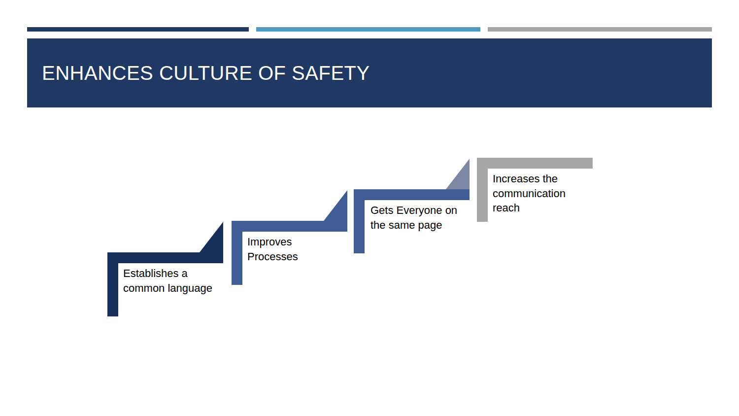Enhances Culture of Safety
Establishes a common language
Improves Processes
Gets Everyone on the same page
Increases the communication reach